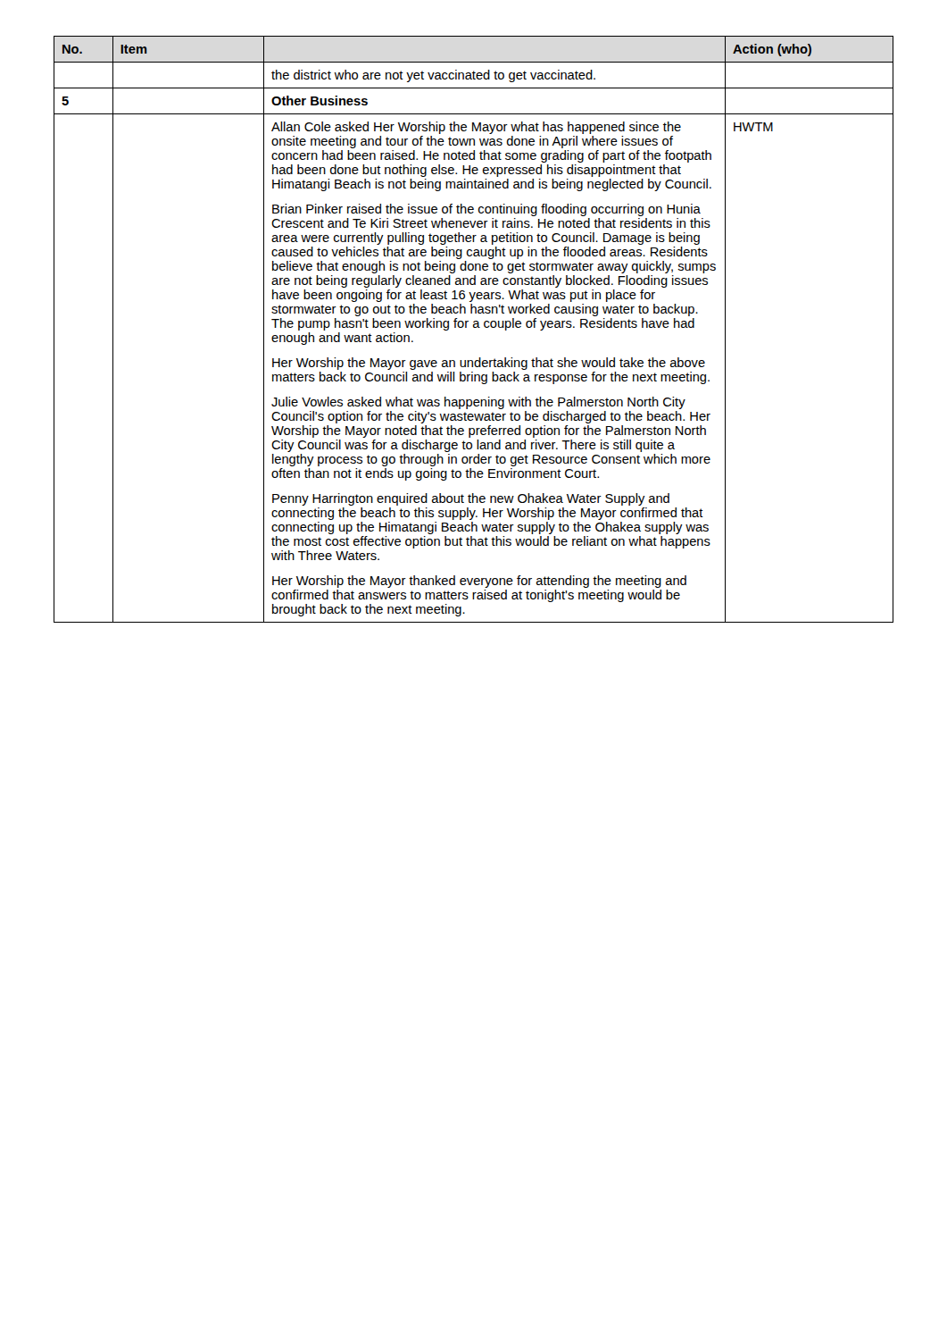| No. | Item | | Action (who) |
| --- | --- | --- | --- |
| | | the district who are not yet vaccinated to get vaccinated. | |
| 5 | | Other Business | |
| | | Allan Cole asked Her Worship the Mayor what has happened since the onsite meeting and tour of the town was done in April where issues of concern had been raised. He noted that some grading of part of the footpath had been done but nothing else. He expressed his disappointment that Himatangi Beach is not being maintained and is being neglected by Council. Brian Pinker raised the issue of the continuing flooding occurring on Hunia Crescent and Te Kiri Street whenever it rains. He noted that residents in this area were currently pulling together a petition to Council. Damage is being caused to vehicles that are being caught up in the flooded areas. Residents believe that enough is not being done to get stormwater away quickly, sumps are not being regularly cleaned and are constantly blocked. Flooding issues have been ongoing for at least 16 years. What was put in place for stormwater to go out to the beach hasn't worked causing water to backup. The pump hasn't been working for a couple of years. Residents have had enough and want action. Her Worship the Mayor gave an undertaking that she would take the above matters back to Council and will bring back a response for the next meeting. Julie Vowles asked what was happening with the Palmerston North City Council's option for the city's wastewater to be discharged to the beach. Her Worship the Mayor noted that the preferred option for the Palmerston North City Council was for a discharge to land and river. There is still quite a lengthy process to go through in order to get Resource Consent which more often than not it ends up going to the Environment Court. Penny Harrington enquired about the new Ohakea Water Supply and connecting the beach to this supply. Her Worship the Mayor confirmed that connecting up the Himatangi Beach water supply to the Ohakea supply was the most cost effective option but that this would be reliant on what happens with Three Waters. Her Worship the Mayor thanked everyone for attending the meeting and confirmed that answers to matters raised at tonight's meeting would be brought back to the next meeting. | HWTM |